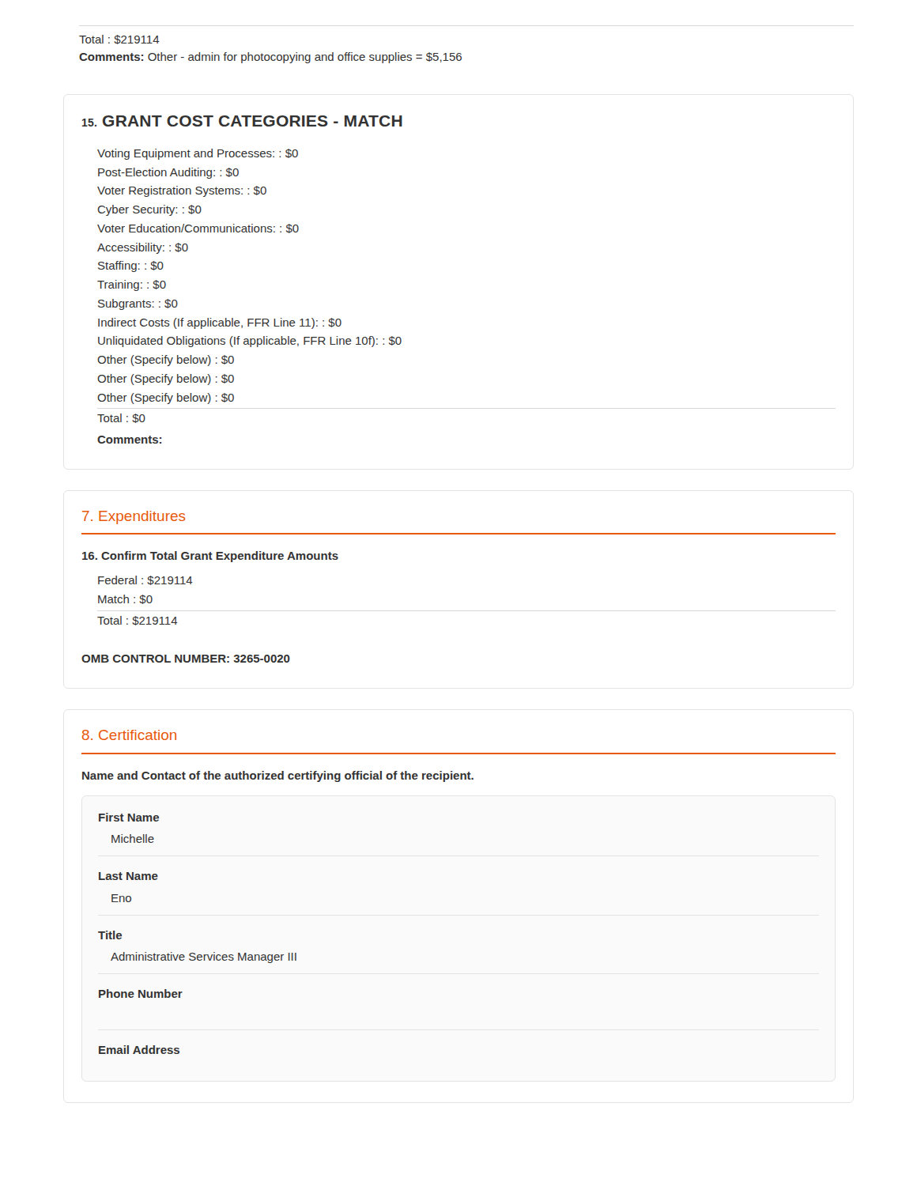Total : $219114
Comments: Other - admin for photocopying and office supplies = $5,156
15. GRANT COST CATEGORIES - MATCH
Voting Equipment and Processes: : $0
Post-Election Auditing: : $0
Voter Registration Systems: : $0
Cyber Security: : $0
Voter Education/Communications: : $0
Accessibility: : $0
Staffing: : $0
Training: : $0
Subgrants: : $0
Indirect Costs (If applicable, FFR Line 11): : $0
Unliquidated Obligations (If applicable, FFR Line 10f): : $0
Other (Specify below) : $0
Other (Specify below) : $0
Other (Specify below) : $0
Total : $0
Comments:
7. Expenditures
16. Confirm Total Grant Expenditure Amounts
Federal : $219114
Match : $0
Total : $219114
OMB CONTROL NUMBER: 3265-0020
8. Certification
Name and Contact of the authorized certifying official of the recipient.
First Name
Michelle
Last Name
Eno
Title
Administrative Services Manager III
Phone Number
Email Address